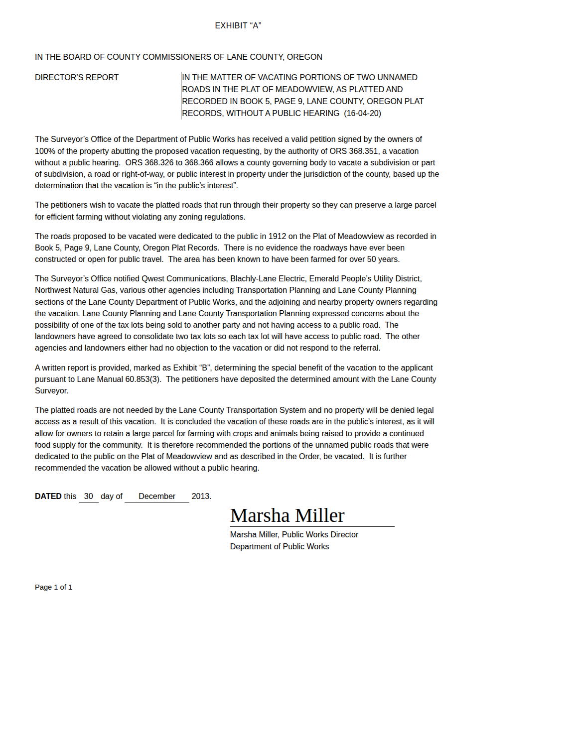EXHIBIT “A”
IN THE BOARD OF COUNTY COMMISSIONERS OF LANE COUNTY, OREGON
| DIRECTOR’S REPORT | | IN THE MATTER OF VACATING PORTIONS OF TWO UNNAMED ROADS IN THE PLAT OF MEADOWVIEW, AS PLATTED AND RECORDED IN BOOK 5, PAGE 9, LANE COUNTY, OREGON PLAT RECORDS, WITHOUT A PUBLIC HEARING (16-04-20) |
The Surveyor’s Office of the Department of Public Works has received a valid petition signed by the owners of 100% of the property abutting the proposed vacation requesting, by the authority of ORS 368.351, a vacation without a public hearing. ORS 368.326 to 368.366 allows a county governing body to vacate a subdivision or part of subdivision, a road or right-of-way, or public interest in property under the jurisdiction of the county, based up the determination that the vacation is “in the public’s interest”.
The petitioners wish to vacate the platted roads that run through their property so they can preserve a large parcel for efficient farming without violating any zoning regulations.
The roads proposed to be vacated were dedicated to the public in 1912 on the Plat of Meadowview as recorded in Book 5, Page 9, Lane County, Oregon Plat Records. There is no evidence the roadways have ever been constructed or open for public travel. The area has been known to have been farmed for over 50 years.
The Surveyor’s Office notified Qwest Communications, Blachly-Lane Electric, Emerald People’s Utility District, Northwest Natural Gas, various other agencies including Transportation Planning and Lane County Planning sections of the Lane County Department of Public Works, and the adjoining and nearby property owners regarding the vacation. Lane County Planning and Lane County Transportation Planning expressed concerns about the possibility of one of the tax lots being sold to another party and not having access to a public road. The landowners have agreed to consolidate two tax lots so each tax lot will have access to public road. The other agencies and landowners either had no objection to the vacation or did not respond to the referral.
A written report is provided, marked as Exhibit “B”, determining the special benefit of the vacation to the applicant pursuant to Lane Manual 60.853(3). The petitioners have deposited the determined amount with the Lane County Surveyor.
The platted roads are not needed by the Lane County Transportation System and no property will be denied legal access as a result of this vacation. It is concluded the vacation of these roads are in the public’s interest, as it will allow for owners to retain a large parcel for farming with crops and animals being raised to provide a continued food supply for the community. It is therefore recommended the portions of the unnamed public roads that were dedicated to the public on the Plat of Meadowview and as described in the Order, be vacated. It is further recommended the vacation be allowed without a public hearing.
DATED this 30 day of December 2013.
Marsha Miller
Marsha Miller, Public Works Director
Department of Public Works
Page 1 of 1